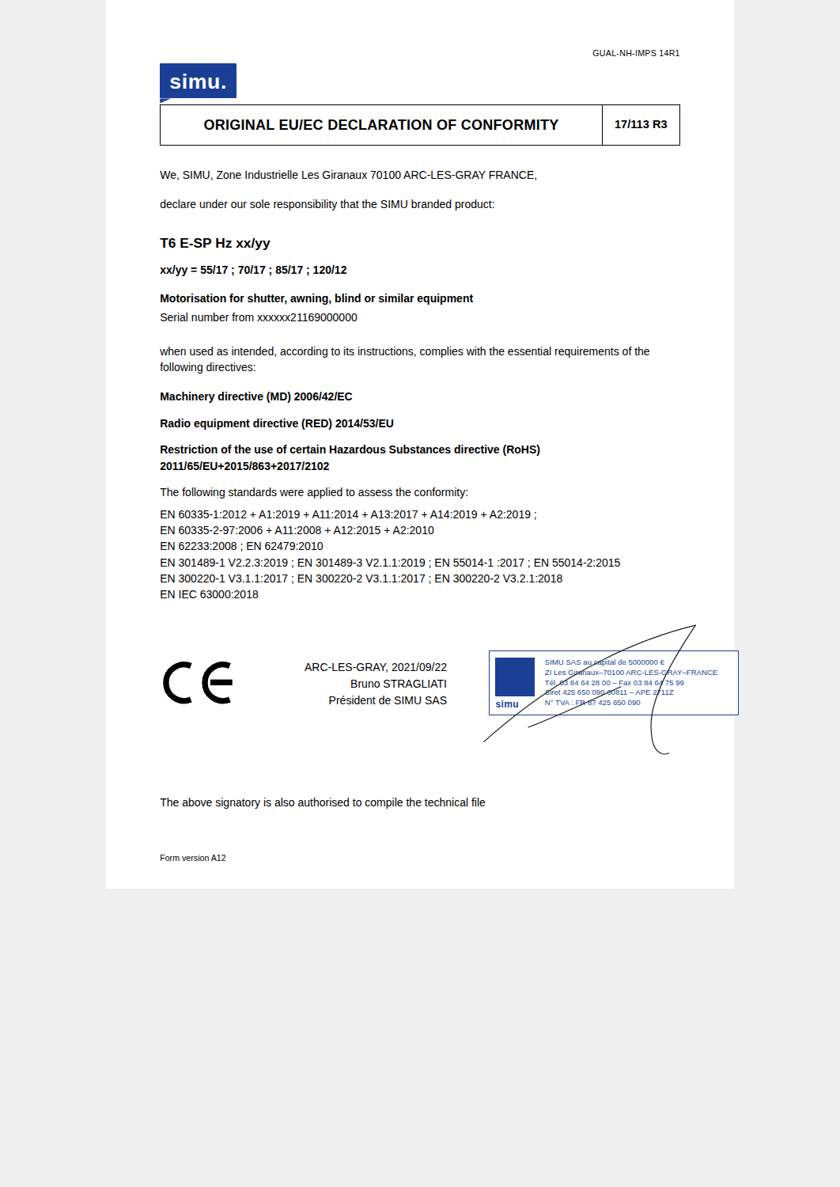GUAL-NH-IMPS 14R1
simu.
ORIGINAL EU/EC DECLARATION OF CONFORMITY
17/113 R3
We, SIMU, Zone Industrielle Les Giranaux 70100 ARC-LES-GRAY FRANCE,
declare under our sole responsibility that the SIMU branded product:
T6 E-SP Hz xx/yy
xx/yy = 55/17 ; 70/17 ; 85/17 ; 120/12
Motorisation for shutter, awning, blind or similar equipment
Serial number from xxxxxx21169000000
when used as intended, according to its instructions, complies with the essential requirements of the following directives:
Machinery directive (MD) 2006/42/EC
Radio equipment directive (RED) 2014/53/EU
Restriction of the use of certain Hazardous Substances directive (RoHS) 2011/65/EU+2015/863+2017/2102
The following standards were applied to assess the conformity:
EN 60335‑1:2012 + A1:2019 + A11:2014 + A13:2017 + A14:2019 + A2:2019 ; EN 60335‑2‑97:2006 + A11:2008 + A12:2015 + A2:2010 EN 62233:2008 ; EN 62479:2010 EN 301489‑1 V2.2.3:2019 ; EN 301489‑3 V2.1.1:2019 ; EN 55014‑1 :2017 ; EN 55014‑2:2015 EN 300220‑1 V3.1.1:2017 ; EN 300220‑2 V3.1.1:2017 ; EN 300220‑2 V3.2.1:2018 EN IEC 63000:2018
ARC-LES-GRAY, 2021/09/22
Bruno STRAGLIATI
Président de SIMU SAS
simu
SIMU SAS au capital de 5000000 €
ZI Les Giranaux–70100 ARC-LES-GRAY–FRANCE
Tél. 03 84 64 28 00 – Fax 03 84 64 75 99
Siret 425 650 090 00811 – APE 2711Z
N° TVA : FR 87 425 650 090
The above signatory is also authorised to compile the technical file
Form version A12